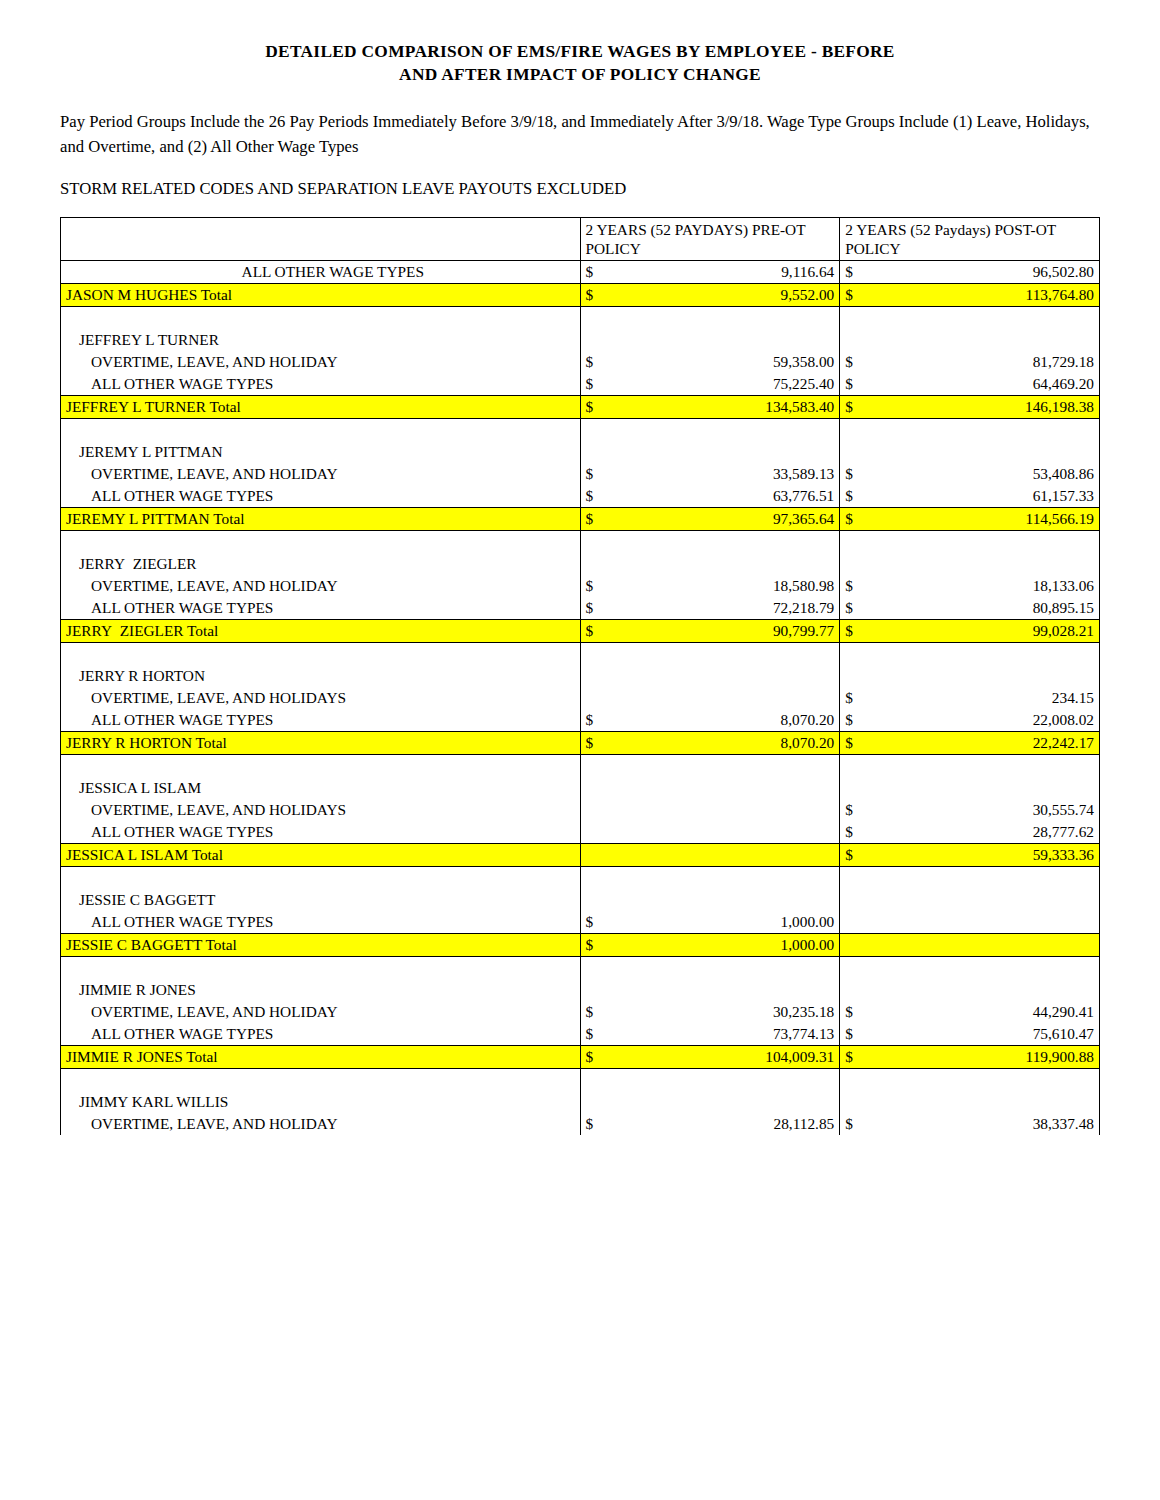Detailed Comparison of EMS/Fire Wages by Employee - Before
and After Impact of Policy Change
Pay Period Groups Include the 26 Pay Periods Immediately Before 3/9/18, and Immediately After 3/9/18. Wage Type Groups Include (1) Leave, Holidays, and Overtime, and (2) All Other Wage Types
Storm Related Codes and Separation Leave Payouts Excluded
| | 2 YEARS (52 PAYDAYS) PRE-OT POLICY | 2 YEARS (52 Paydays) POST-OT POLICY |
| --- | --- | --- |
| ALL OTHER WAGE TYPES | $ 9,116.64 | $ 96,502.80 |
| JASON M HUGHES Total | $ 9,552.00 | $ 113,764.80 |
| JEFFREY L TURNER | | |
| OVERTIME, LEAVE, AND HOLIDAY | $ 59,358.00 | $ 81,729.18 |
| ALL OTHER WAGE TYPES | $ 75,225.40 | $ 64,469.20 |
| JEFFREY L TURNER Total | $ 134,583.40 | $ 146,198.38 |
| JEREMY L PITTMAN | | |
| OVERTIME, LEAVE, AND HOLIDAY | $ 33,589.13 | $ 53,408.86 |
| ALL OTHER WAGE TYPES | $ 63,776.51 | $ 61,157.33 |
| JEREMY L PITTMAN Total | $ 97,365.64 | $ 114,566.19 |
| JERRY ZIEGLER | | |
| OVERTIME, LEAVE, AND HOLIDAY | $ 18,580.98 | $ 18,133.06 |
| ALL OTHER WAGE TYPES | $ 72,218.79 | $ 80,895.15 |
| JERRY ZIEGLER Total | $ 90,799.77 | $ 99,028.21 |
| JERRY R HORTON | | |
| OVERTIME, LEAVE, AND HOLIDAYS | | $ 234.15 |
| ALL OTHER WAGE TYPES | $ 8,070.20 | $ 22,008.02 |
| JERRY R HORTON Total | $ 8,070.20 | $ 22,242.17 |
| JESSICA L ISLAM | | |
| OVERTIME, LEAVE, AND HOLIDAYS | | $ 30,555.74 |
| ALL OTHER WAGE TYPES | | $ 28,777.62 |
| JESSICA L ISLAM Total | | $ 59,333.36 |
| JESSIE C BAGGETT | | |
| ALL OTHER WAGE TYPES | $ 1,000.00 | |
| JESSIE C BAGGETT Total | $ 1,000.00 | |
| JIMMIE R JONES | | |
| OVERTIME, LEAVE, AND HOLIDAY | $ 30,235.18 | $ 44,290.41 |
| ALL OTHER WAGE TYPES | $ 73,774.13 | $ 75,610.47 |
| JIMMIE R JONES Total | $ 104,009.31 | $ 119,900.88 |
| JIMMY KARL WILLIS | | |
| OVERTIME, LEAVE, AND HOLIDAY | $ 28,112.85 | $ 38,337.48 |